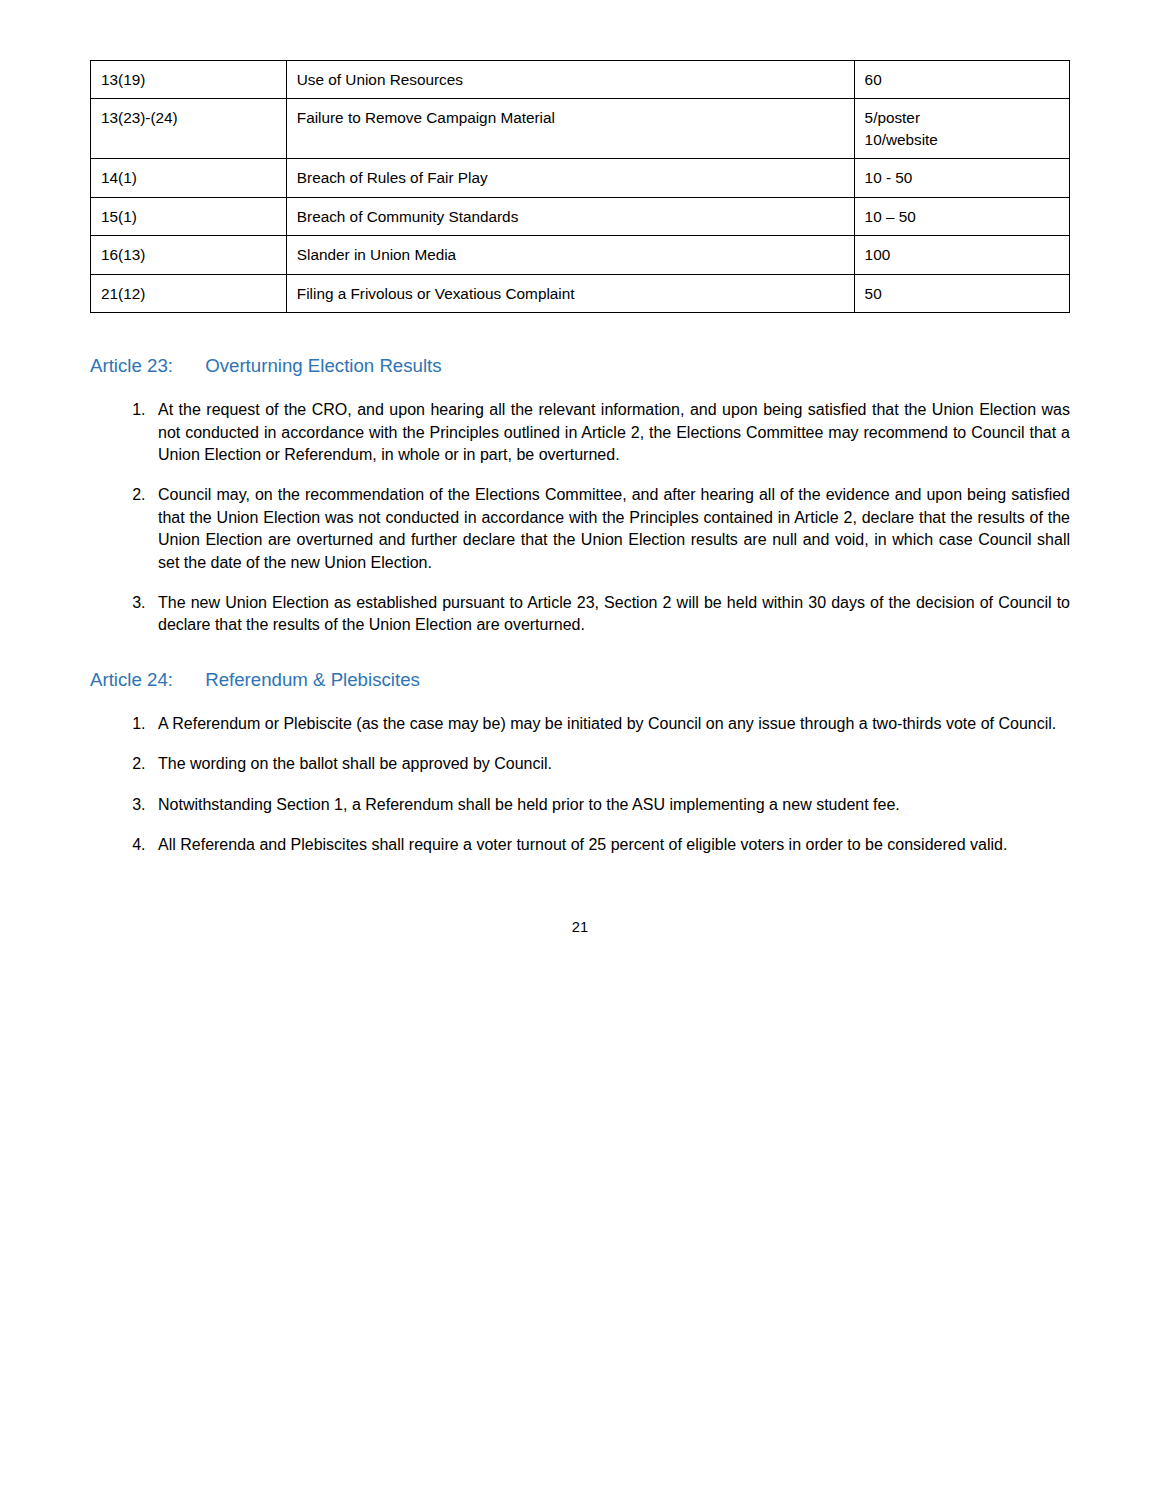| 13(19) | Use of Union Resources | 60 |
| 13(23)-(24) | Failure to Remove Campaign Material | 5/poster 10/website |
| 14(1) | Breach of Rules of Fair Play | 10 - 50 |
| 15(1) | Breach of Community Standards | 10 – 50 |
| 16(13) | Slander in Union Media | 100 |
| 21(12) | Filing a Frivolous or Vexatious Complaint | 50 |
Article 23: Overturning Election Results
At the request of the CRO, and upon hearing all the relevant information, and upon being satisfied that the Union Election was not conducted in accordance with the Principles outlined in Article 2, the Elections Committee may recommend to Council that a Union Election or Referendum, in whole or in part, be overturned.
Council may, on the recommendation of the Elections Committee, and after hearing all of the evidence and upon being satisfied that the Union Election was not conducted in accordance with the Principles contained in Article 2, declare that the results of the Union Election are overturned and further declare that the Union Election results are null and void, in which case Council shall set the date of the new Union Election.
The new Union Election as established pursuant to Article 23, Section 2 will be held within 30 days of the decision of Council to declare that the results of the Union Election are overturned.
Article 24: Referendum & Plebiscites
A Referendum or Plebiscite (as the case may be) may be initiated by Council on any issue through a two-thirds vote of Council.
The wording on the ballot shall be approved by Council.
Notwithstanding Section 1, a Referendum shall be held prior to the ASU implementing a new student fee.
All Referenda and Plebiscites shall require a voter turnout of 25 percent of eligible voters in order to be considered valid.
21